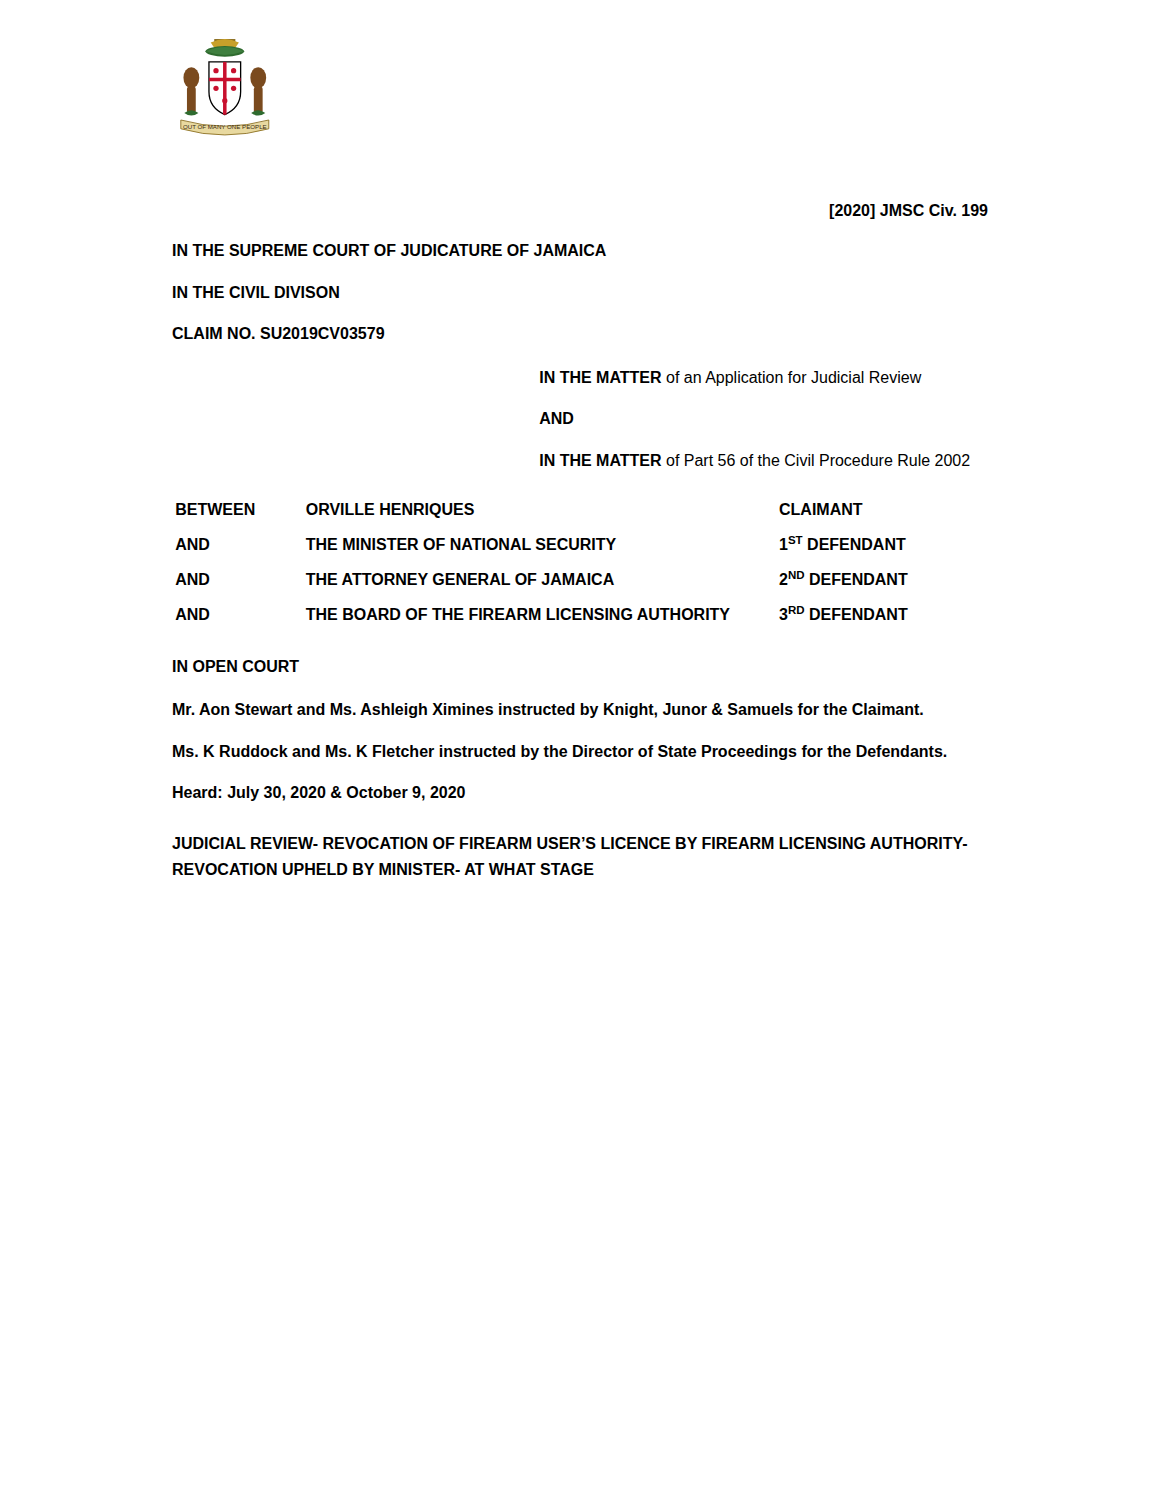Coat of arms of Jamaica OUT OF MANY ONE PEOPLE
[2020] JMSC Civ. 199
IN THE SUPREME COURT OF JUDICATURE OF JAMAICA
IN THE CIVIL DIVISON
CLAIM NO. SU2019CV03579
IN THE MATTER of an Application for Judicial Review
AND
IN THE MATTER of Part 56 of the Civil Procedure Rule 2002
| BETWEEN | ORVILLE HENRIQUES | CLAIMANT |
| AND | THE MINISTER OF NATIONAL SECURITY | 1 ST DEFENDANT |
| AND | THE ATTORNEY GENERAL OF JAMAICA | 2 ND DEFENDANT |
| AND | THE BOARD OF THE FIREARM LICENSING AUTHORITY | 3 RD DEFENDANT |
IN OPEN COURT
Mr. Aon Stewart and Ms. Ashleigh Ximines instructed by Knight, Junor & Samuels for the Claimant.
Ms. K Ruddock and Ms. K Fletcher instructed by the Director of State Proceedings for the Defendants.
Heard: July 30, 2020 & October 9, 2020
JUDICIAL REVIEW- REVOCATION OF FIREARM USER’S LICENCE BY FIREARM LICENSING AUTHORITY- REVOCATION UPHELD BY MINISTER- AT WHAT STAGE